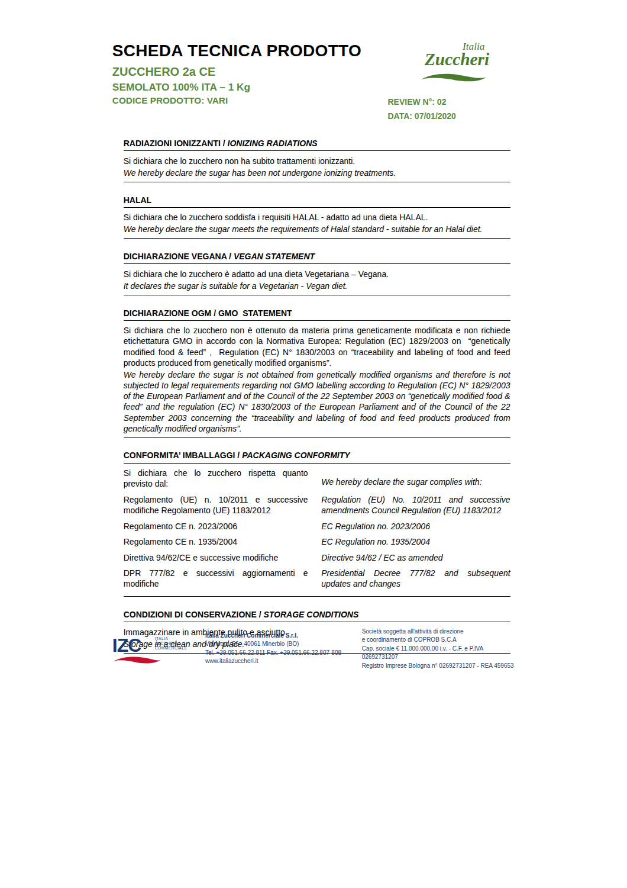SCHEDA TECNICA PRODOTTO
ZUCCHERO 2a CE
SEMOLATO 100% ITA – 1 Kg
CODICE PRODOTTO: VARI
Italia Zuccheri
REVIEW N°: 02
DATA: 07/01/2020
RADIAZIONI IONIZZANTI / IONIZING RADIATIONS
Si dichiara che lo zucchero non ha subito trattamenti ionizzanti.
We hereby declare the sugar has been not undergone ionizing treatments.
HALAL
Si dichiara che lo zucchero soddisfa i requisiti HALAL - adatto ad una dieta HALAL.
We hereby declare the sugar meets the requirements of Halal standard - suitable for an Halal diet.
DICHIARAZIONE VEGANA / VEGAN STATEMENT
Si dichiara che lo zucchero è adatto ad una dieta Vegetariana – Vegana.
It declares the sugar is suitable for a Vegetarian - Vegan diet.
DICHIARAZIONE OGM / GMO STATEMENT
Si dichiara che lo zucchero non è ottenuto da materia prima geneticamente modificata e non richiede etichettatura GMO in accordo con la Normativa Europea: Regulation (EC) 1829/2003 on “genetically modified food & feed” , Regulation (EC) N° 1830/2003 on “traceability and labeling of food and feed products produced from genetically modified organisms”.
We hereby declare the sugar is not obtained from genetically modified organisms and therefore is not subjected to legal requirements regarding not GMO labelling according to Regulation (EC) N° 1829/2003 of the European Parliament and of the Council of the 22 September 2003 on “genetically modified food & feed” and the regulation (EC) N° 1830/2003 of the European Parliament and of the Council of the 22 September 2003 concerning the “traceability and labeling of food and feed products produced from genetically modified organisms”.
CONFORMITA’ IMBALLAGGI / PACKAGING CONFORMITY
Si dichiara che lo zucchero rispetta quanto previsto dal:
We hereby declare the sugar complies with:
Regolamento (UE) n. 10/2011 e successive modifiche Regolamento (UE) 1183/2012
Regulation (EU) No. 10/2011 and successive amendments Council Regulation (EU) 1183/2012
Regolamento CE n. 2023/2006
EC Regulation no. 2023/2006
Regolamento CE n. 1935/2004
EC Regulation no. 1935/2004
Direttiva 94/62/CE e successive modifiche
DPR 777/82 e successivi aggiornamenti e modifiche
Directive 94/62 / EC as amended
Presidential Decree 777/82 and subsequent updates and changes
CONDIZIONI DI CONSERVAZIONE / STORAGE CONDITIONS
Immagazzinare in ambiente pulito e asciutto.
Storage in a clean and dry place.
IZC ITALIA
ZUCCHERI
COMMERCIALE
Italia Zuccheri Commerciale S.r.l.
Via Mora, 56 - 40061 Minerbio (BO)
Tel. +39.051.66.22.811 Fax. +39.051.66.22.807-808
www.italiazuccheri.it
Società soggetta all'attività di direzione
e coordinamento di COPROB S.C.A
Cap. sociale € 11.000.000,00 i.v. - C.F. e P.IVA 02692731207
Registro Imprese Bologna n° 02692731207 - REA 459653